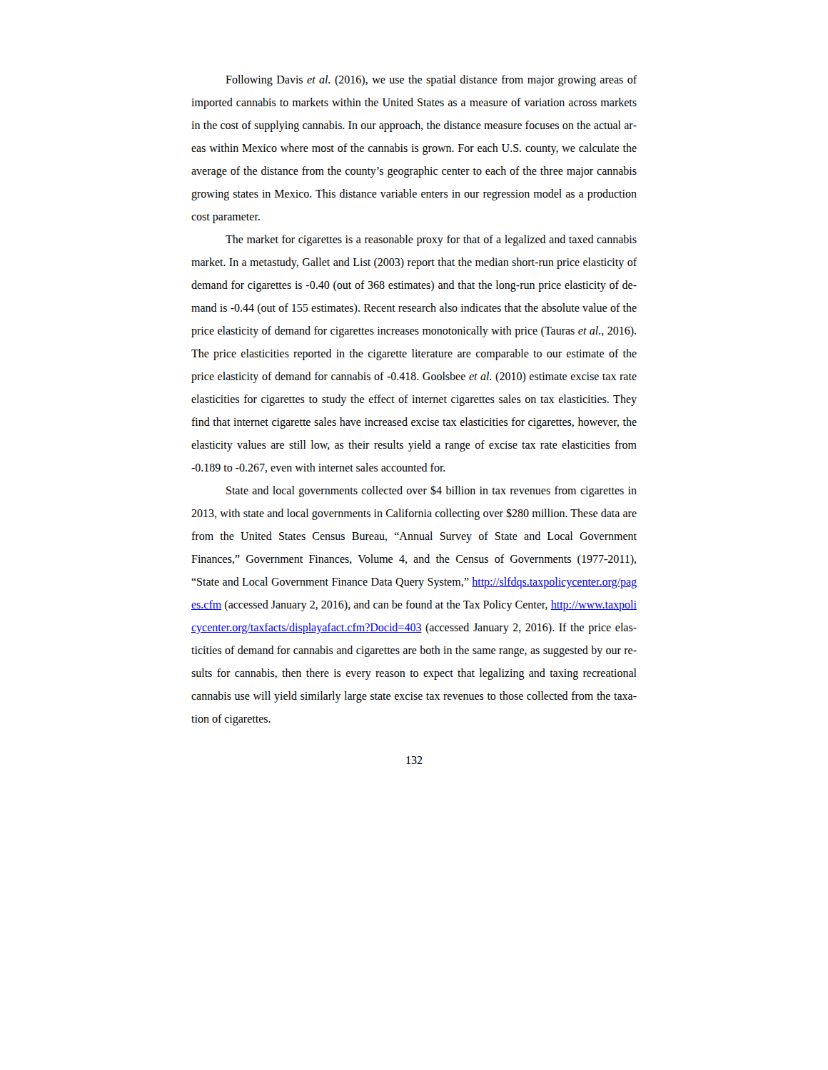Following Davis et al. (2016), we use the spatial distance from major growing areas of imported cannabis to markets within the United States as a measure of variation across markets in the cost of supplying cannabis. In our approach, the distance measure focuses on the actual areas within Mexico where most of the cannabis is grown. For each U.S. county, we calculate the average of the distance from the county’s geographic center to each of the three major cannabis growing states in Mexico. This distance variable enters in our regression model as a production cost parameter.
The market for cigarettes is a reasonable proxy for that of a legalized and taxed cannabis market. In a metastudy, Gallet and List (2003) report that the median short-run price elasticity of demand for cigarettes is -0.40 (out of 368 estimates) and that the long-run price elasticity of demand is -0.44 (out of 155 estimates). Recent research also indicates that the absolute value of the price elasticity of demand for cigarettes increases monotonically with price (Tauras et al., 2016). The price elasticities reported in the cigarette literature are comparable to our estimate of the price elasticity of demand for cannabis of -0.418. Goolsbee et al. (2010) estimate excise tax rate elasticities for cigarettes to study the effect of internet cigarettes sales on tax elasticities. They find that internet cigarette sales have increased excise tax elasticities for cigarettes, however, the elasticity values are still low, as their results yield a range of excise tax rate elasticities from -0.189 to -0.267, even with internet sales accounted for.
State and local governments collected over $4 billion in tax revenues from cigarettes in 2013, with state and local governments in California collecting over $280 million. These data are from the United States Census Bureau, “Annual Survey of State and Local Government Finances,” Government Finances, Volume 4, and the Census of Governments (1977-2011), “State and Local Government Finance Data Query System,” http://slfdqs.taxpolicycenter.org/pages.cfm (accessed January 2, 2016), and can be found at the Tax Policy Center, http://www.taxpolicycenter.org/taxfacts/displayafact.cfm?Docid=403 (accessed January 2, 2016). If the price elasticities of demand for cannabis and cigarettes are both in the same range, as suggested by our results for cannabis, then there is every reason to expect that legalizing and taxing recreational cannabis use will yield similarly large state excise tax revenues to those collected from the taxation of cigarettes.
132